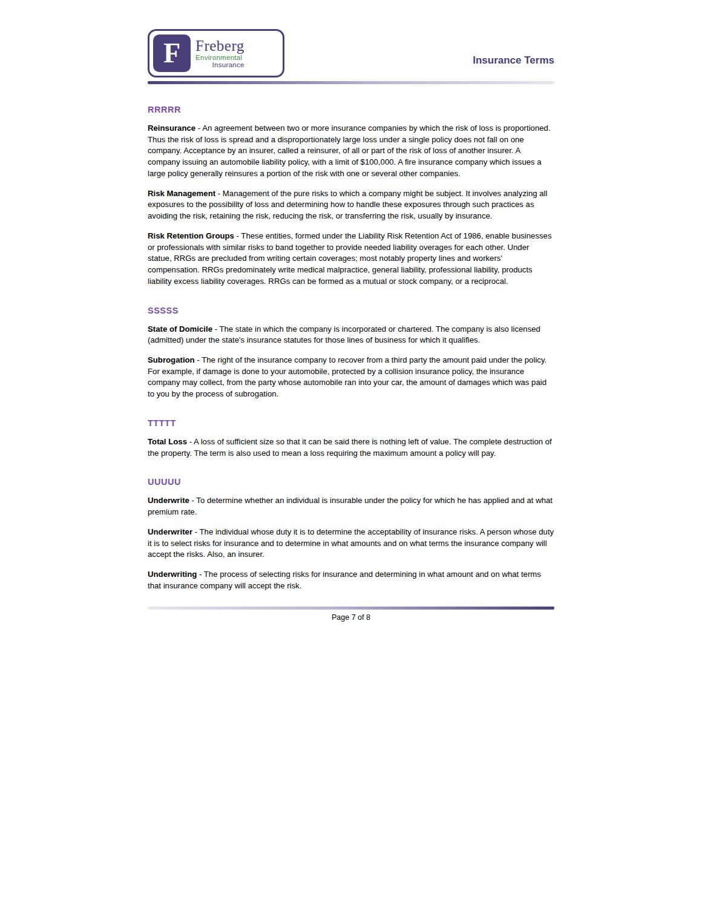Freberg
Environmental
Insurance
Insurance Terms
RRRRR
Reinsurance - An agreement between two or more insurance companies by which the risk of loss is proportioned. Thus the risk of loss is spread and a disproportionately large loss under a single policy does not fall on one company. Acceptance by an insurer, called a reinsurer, of all or part of the risk of loss of another insurer. A company issuing an automobile liability policy, with a limit of $100,000. A fire insurance company which issues a large policy generally reinsures a portion of the risk with one or several other companies.
Risk Management - Management of the pure risks to which a company might be subject. It involves analyzing all exposures to the possibility of loss and determining how to handle these exposures through such practices as avoiding the risk, retaining the risk, reducing the risk, or transferring the risk, usually by insurance.
Risk Retention Groups - These entities, formed under the Liability Risk Retention Act of 1986, enable businesses or professionals with similar risks to band together to provide needed liability overages for each other. Under statue, RRGs are precluded from writing certain coverages; most notably property lines and workers' compensation. RRGs predominately write medical malpractice, general liability, professional liability, products liability excess liability coverages. RRGs can be formed as a mutual or stock company, or a reciprocal.
SSSSS
State of Domicile - The state in which the company is incorporated or chartered. The company is also licensed (admitted) under the state's insurance statutes for those lines of business for which it qualifies.
Subrogation - The right of the insurance company to recover from a third party the amount paid under the policy. For example, if damage is done to your automobile, protected by a collision insurance policy, the insurance company may collect, from the party whose automobile ran into your car, the amount of damages which was paid to you by the process of subrogation.
TTTTT
Total Loss - A loss of sufficient size so that it can be said there is nothing left of value. The complete destruction of the property. The term is also used to mean a loss requiring the maximum amount a policy will pay.
UUUUU
Underwrite - To determine whether an individual is insurable under the policy for which he has applied and at what premium rate.
Underwriter - The individual whose duty it is to determine the acceptability of insurance risks. A person whose duty it is to select risks for insurance and to determine in what amounts and on what terms the insurance company will accept the risks. Also, an insurer.
Underwriting - The process of selecting risks for insurance and determining in what amount and on what terms that insurance company will accept the risk.
Page 7 of 8